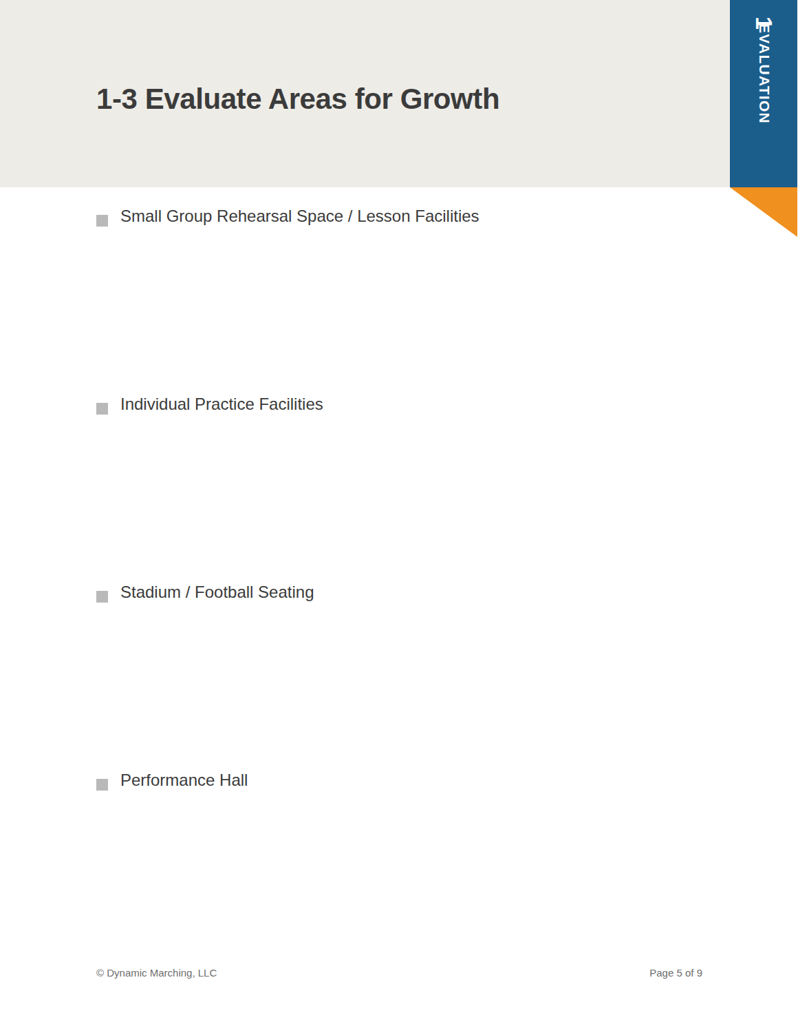1
EVALUATION
1-3 Evaluate Areas for Growth
Small Group Rehearsal Space / Lesson Facilities
Individual Practice Facilities
Stadium / Football Seating
Performance Hall
© Dynamic Marching, LLC Page 5 of 9